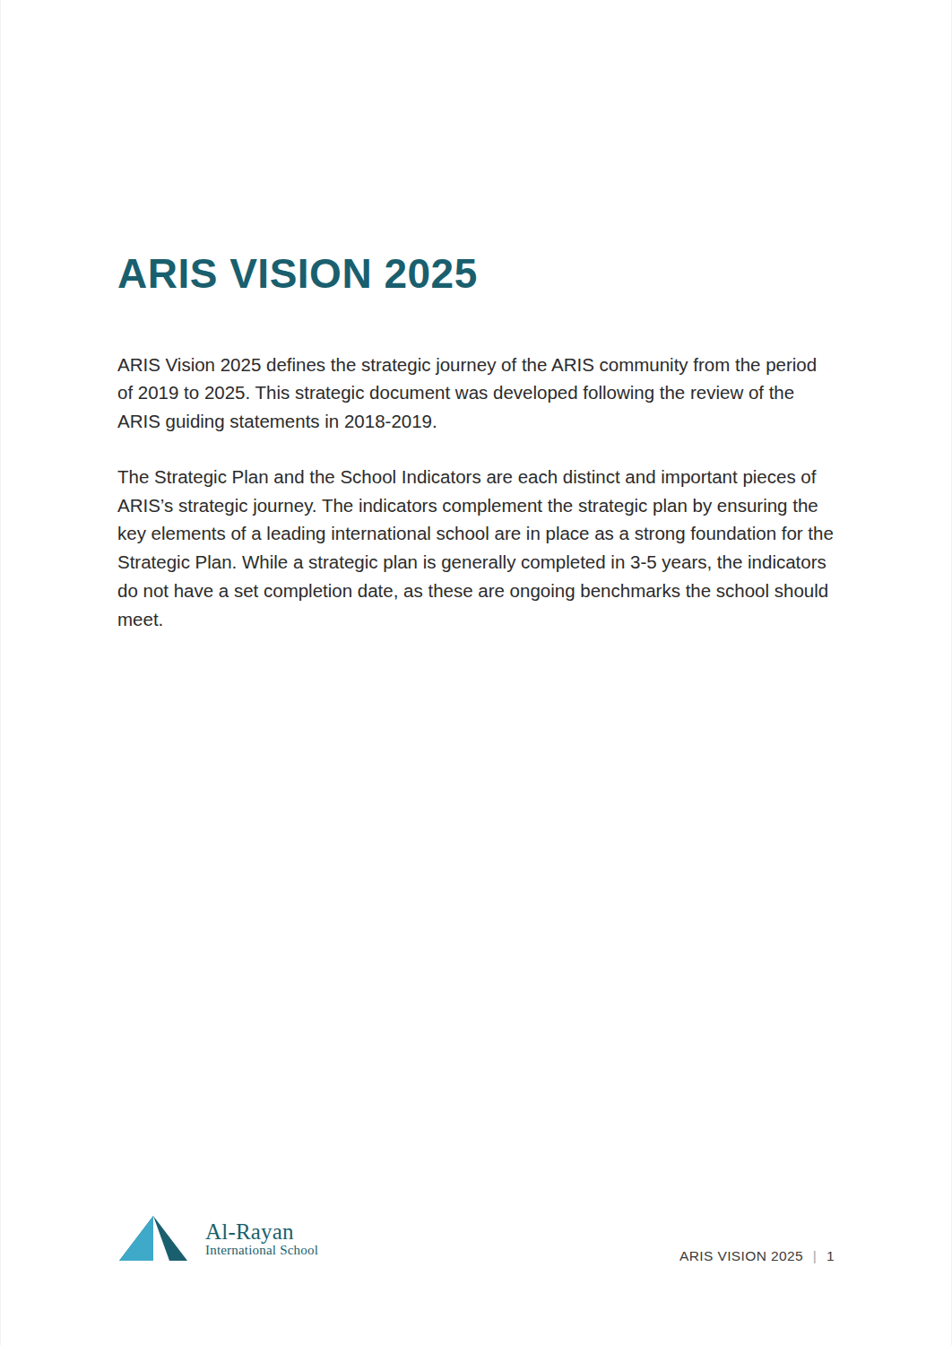ARIS VISION 2025
ARIS Vision 2025 defines the strategic journey of the ARIS community from the period of 2019 to 2025. This strategic document was developed following the review of the ARIS guiding statements in 2018-2019.
The Strategic Plan and the School Indicators are each distinct and important pieces of ARIS’s strategic journey. The indicators complement the strategic plan by ensuring the key elements of a leading international school are in place as a strong foundation for the Strategic Plan. While a strategic plan is generally completed in 3-5 years, the indicators do not have a set completion date, as these are ongoing benchmarks the school should meet.
Al-Rayan
International School
ARIS VISION 2025 | 1